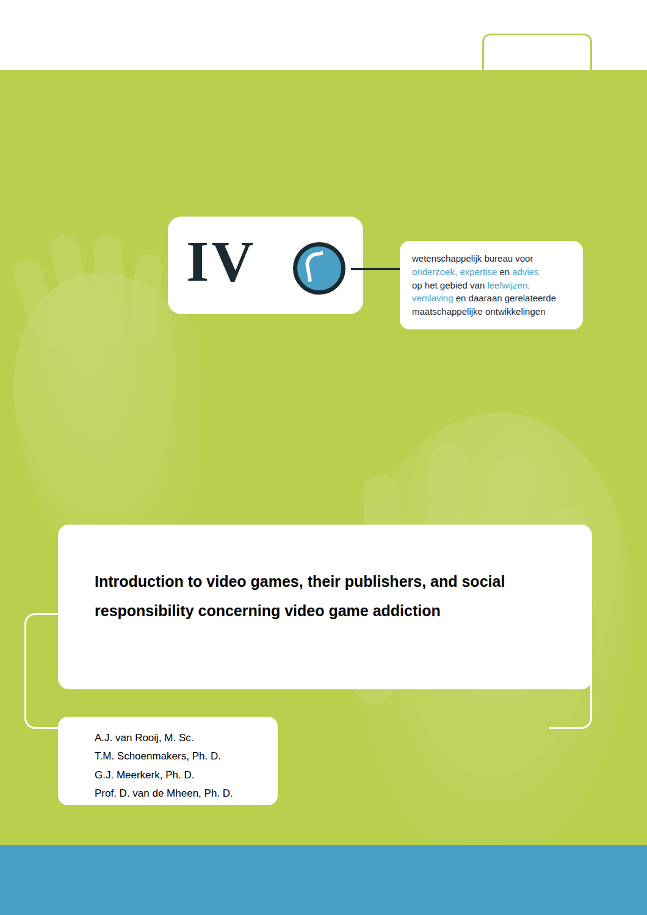IV
wetenschappelijk bureau voor
onderzoek, expertise en advies
op het gebied van leefwijzen,
verslaving en daaraan gerelateerde
maatschappelijke ontwikkelingen
Introduction to video games, their publishers, and social responsibility concerning video game addiction
A.J. van Rooij, M. Sc.
T.M. Schoenmakers, Ph. D.
G.J. Meerkerk, Ph. D.
Prof. D. van de Mheen, Ph. D.